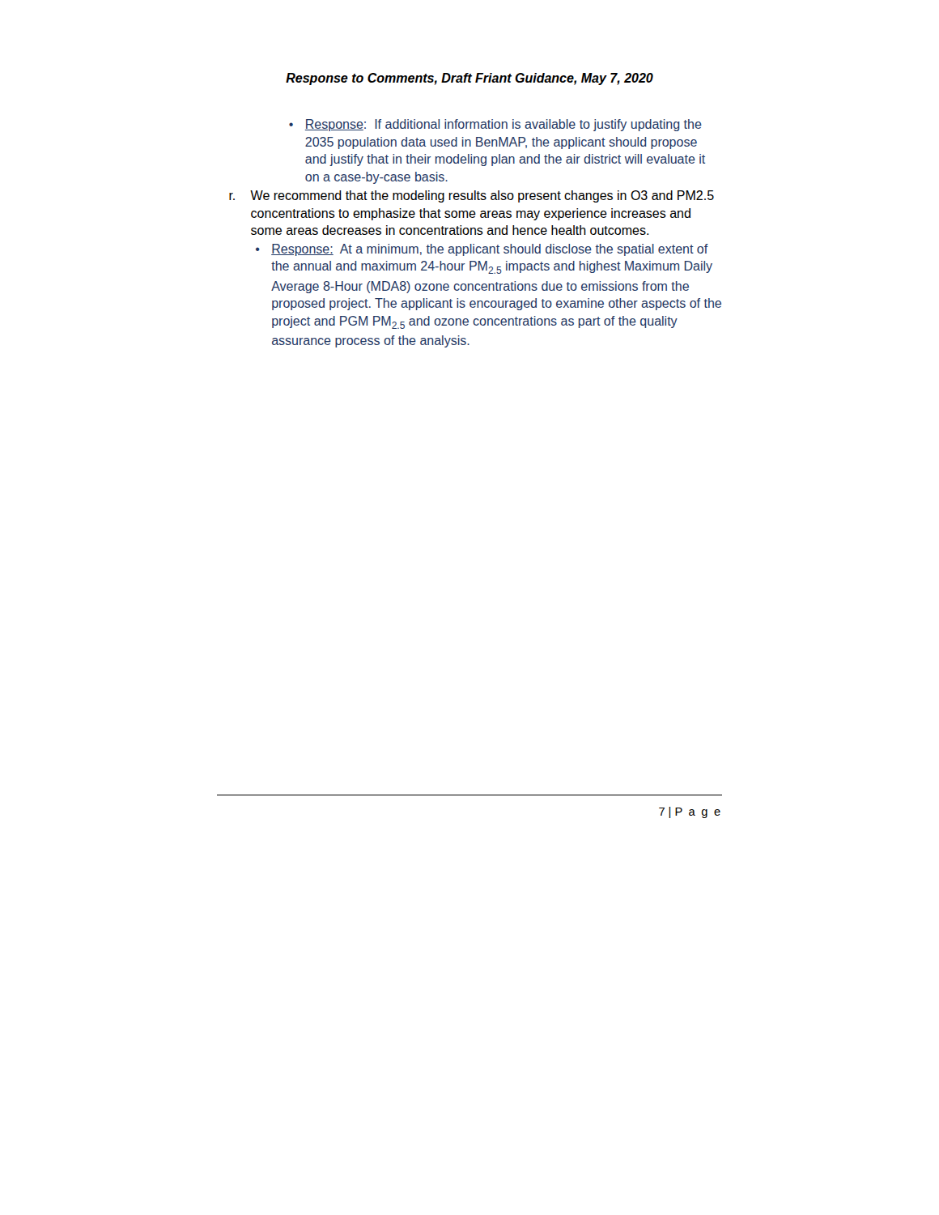Response to Comments, Draft Friant Guidance, May 7, 2020
Response: If additional information is available to justify updating the 2035 population data used in BenMAP, the applicant should propose and justify that in their modeling plan and the air district will evaluate it on a case-by-case basis.
r. We recommend that the modeling results also present changes in O3 and PM2.5 concentrations to emphasize that some areas may experience increases and some areas decreases in concentrations and hence health outcomes.
Response: At a minimum, the applicant should disclose the spatial extent of the annual and maximum 24-hour PM2.5 impacts and highest Maximum Daily Average 8-Hour (MDA8) ozone concentrations due to emissions from the proposed project. The applicant is encouraged to examine other aspects of the project and PGM PM2.5 and ozone concentrations as part of the quality assurance process of the analysis.
7 | P a g e